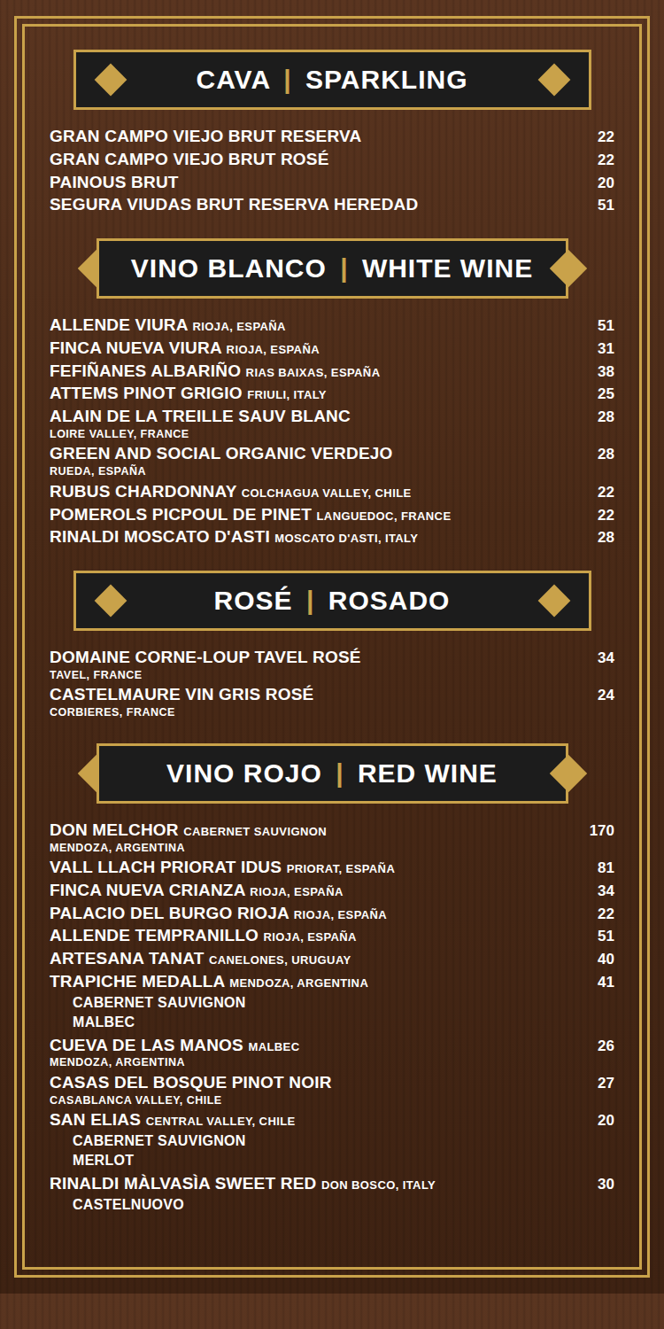CAVA | SPARKLING
GRAN CAMPO VIEJO BRUT RESERVA 22
GRAN CAMPO VIEJO BRUT ROSÉ 22
PAINOUS BRUT 20
SEGURA VIUDAS BRUT RESERVA HEREDAD 51
VINO BLANCO | WHITE WINE
ALLENDE VIURA RIOJA, ESPAÑA 51
FINCA NUEVA VIURA RIOJA, ESPAÑA 31
FEFIÑANES ALBARIÑO RIAS BAIXAS, ESPAÑA 38
ATTEMS PINOT GRIGIO FRIULI, ITALY 25
ALAIN DE LA TREILLE SAUV BLANC LOIRE VALLEY, FRANCE 28
GREEN AND SOCIAL ORGANIC VERDEJO RUEDA, ESPAÑA 28
RUBUS CHARDONNAY COLCHAGUA VALLEY, CHILE 22
POMEROLS PICPOUL DE PINET LANGUEDOC, FRANCE 22
RINALDI MOSCATO D'ASTI MOSCATO D'ASTI, ITALY 28
ROSÉ | ROSADO
DOMAINE CORNE-LOUP TAVEL ROSÉ TAVEL, FRANCE 34
CASTELMAURE VIN GRIS ROSÉ CORBIERES, FRANCE 24
VINO ROJO | RED WINE
DON MELCHOR CABERNET SAUVIGNON MENDOZA, ARGENTINA 170
VALL LLACH PRIORAT IDUS PRIORAT, ESPAÑA 81
FINCA NUEVA CRIANZA RIOJA, ESPAÑA 34
PALACIO DEL BURGO RIOJA RIOJA, ESPAÑA 22
ALLENDE TEMPRANILLO RIOJA, ESPAÑA 51
ARTESANA TANAT CANELONES, URUGUAY 40
TRAPICHE MEDALLA MENDOZA, ARGENTINA 41
CABERNET SAUVIGNON
MALBEC
CUEVA DE LAS MANOS MALBEC MENDOZA, ARGENTINA 26
CASAS DEL BOSQUE PINOT NOIR CASABLANCA VALLEY, CHILE 27
SAN ELIAS CENTRAL VALLEY, CHILE 20
CABERNET SAUVIGNON
MERLOT
RINALDI MÀLVASÌA SWEET RED DON BOSCO, ITALY 30
CASTELNUOVO